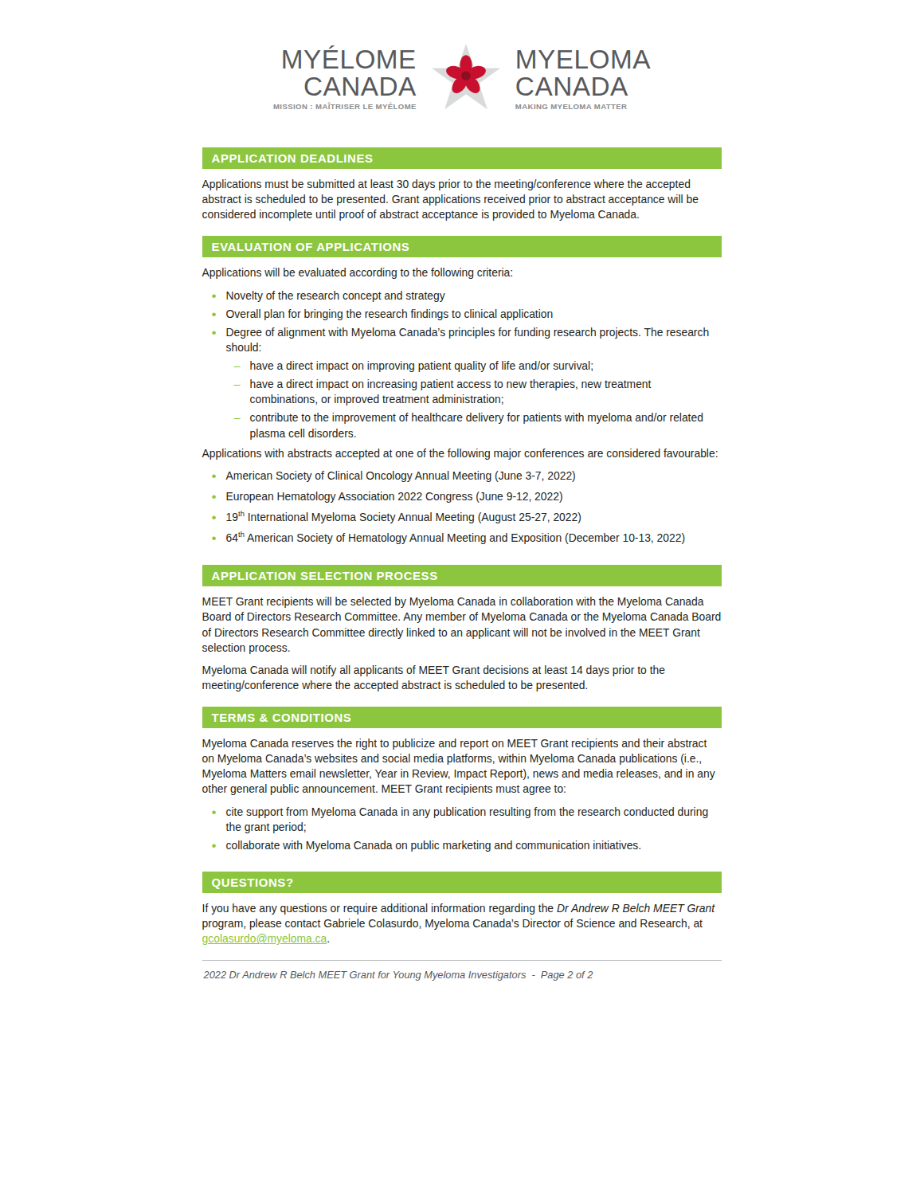MYÉLOME CANADA MISSION : MAÎTRISER LE MYÉLOME
MYELOMA CANADA MAKING MYELOMA MATTER
Application Deadlines
Applications must be submitted at least 30 days prior to the meeting/conference where the accepted abstract is scheduled to be presented. Grant applications received prior to abstract acceptance will be considered incomplete until proof of abstract acceptance is provided to Myeloma Canada.
Evaluation of Applications
Applications will be evaluated according to the following criteria:
Novelty of the research concept and strategy
Overall plan for bringing the research findings to clinical application
Degree of alignment with Myeloma Canada’s principles for funding research projects. The research should:
have a direct impact on improving patient quality of life and/or survival;
have a direct impact on increasing patient access to new therapies, new treatment combinations, or improved treatment administration;
contribute to the improvement of healthcare delivery for patients with myeloma and/or related plasma cell disorders.
Applications with abstracts accepted at one of the following major conferences are considered favourable:
American Society of Clinical Oncology Annual Meeting (June 3-7, 2022)
European Hematology Association 2022 Congress (June 9-12, 2022)
19th International Myeloma Society Annual Meeting (August 25-27, 2022)
64th American Society of Hematology Annual Meeting and Exposition (December 10-13, 2022)
Application Selection Process
MEET Grant recipients will be selected by Myeloma Canada in collaboration with the Myeloma Canada Board of Directors Research Committee. Any member of Myeloma Canada or the Myeloma Canada Board of Directors Research Committee directly linked to an applicant will not be involved in the MEET Grant selection process.
Myeloma Canada will notify all applicants of MEET Grant decisions at least 14 days prior to the meeting/conference where the accepted abstract is scheduled to be presented.
Terms & Conditions
Myeloma Canada reserves the right to publicize and report on MEET Grant recipients and their abstract on Myeloma Canada’s websites and social media platforms, within Myeloma Canada publications (i.e., Myeloma Matters email newsletter, Year in Review, Impact Report), news and media releases, and in any other general public announcement. MEET Grant recipients must agree to:
cite support from Myeloma Canada in any publication resulting from the research conducted during the grant period;
collaborate with Myeloma Canada on public marketing and communication initiatives.
Questions?
If you have any questions or require additional information regarding the Dr Andrew R Belch MEET Grant program, please contact Gabriele Colasurdo, Myeloma Canada’s Director of Science and Research, at gcolasurdo@myeloma.ca.
2022 Dr Andrew R Belch MEET Grant for Young Myeloma Investigators - Page 2 of 2